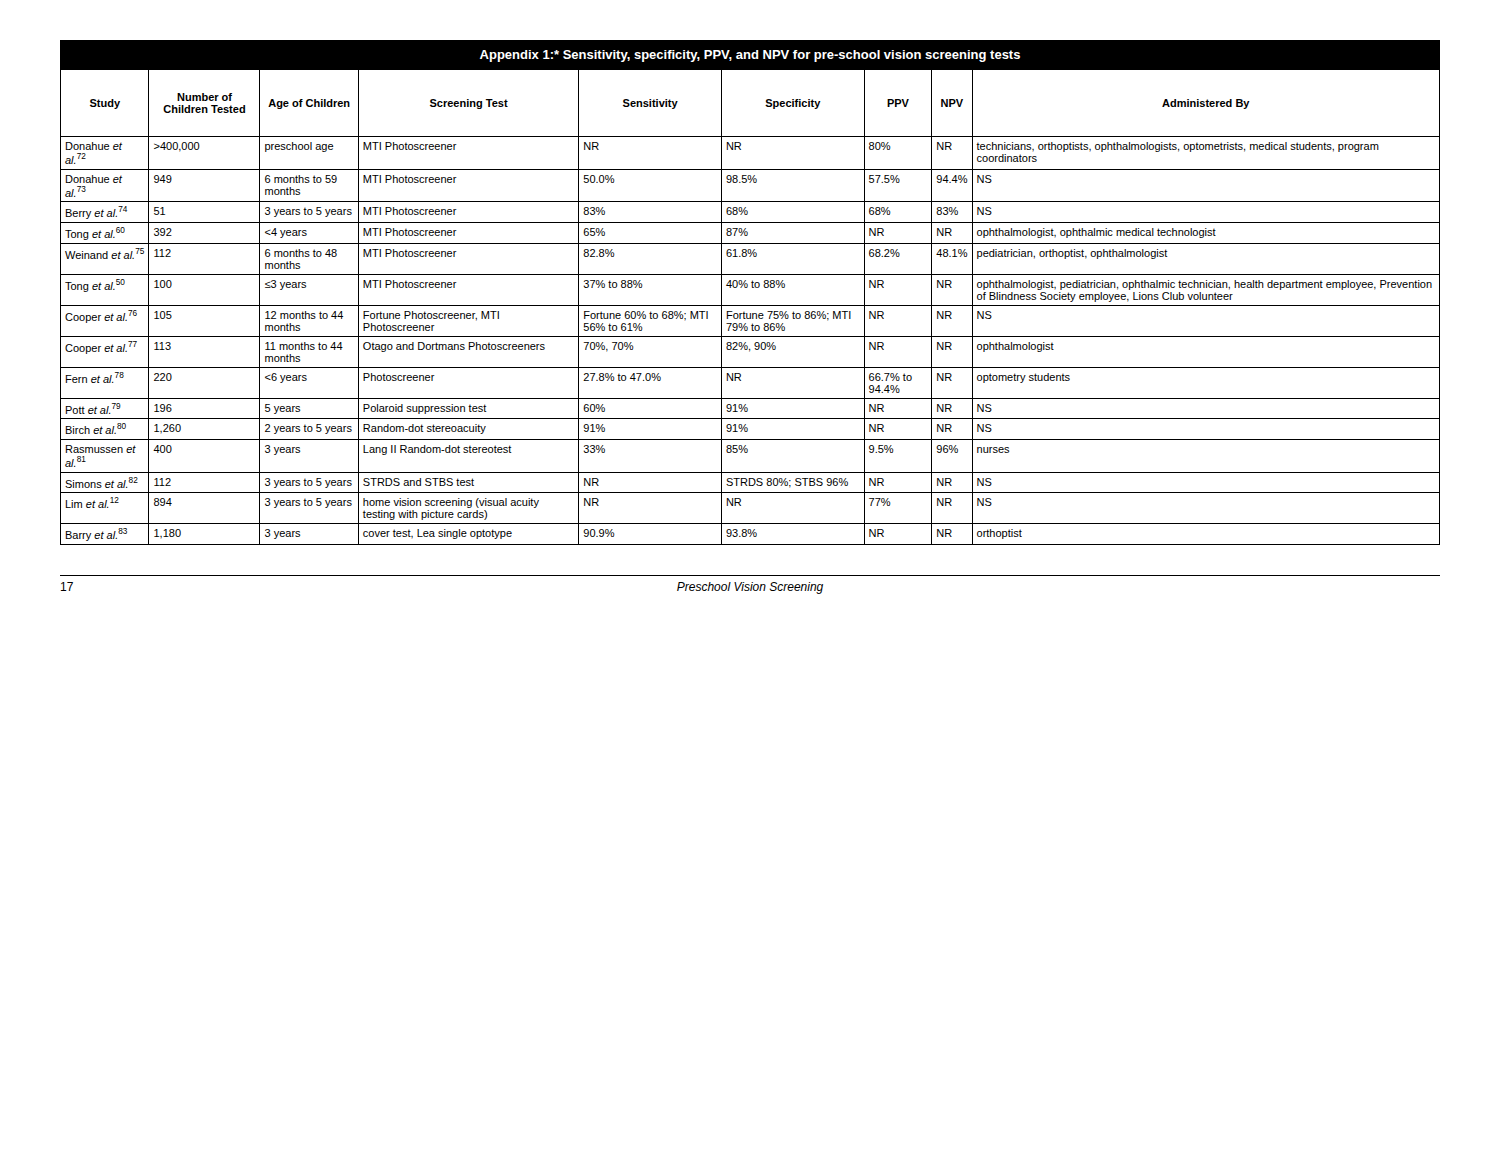Appendix 1:* Sensitivity, specificity, PPV, and NPV for pre-school vision screening tests
| Study | Number of Children Tested | Age of Children | Screening Test | Sensitivity | Specificity | PPV | NPV | Administered By |
| --- | --- | --- | --- | --- | --- | --- | --- | --- |
| Donahue et al. 72 | >400,000 | preschool age | MTI Photoscreener | NR | NR | 80% | NR | technicians, orthoptists, ophthalmologists, optometrists, medical students, program coordinators |
| Donahue et al. 73 | 949 | 6 months to 59 months | MTI Photoscreener | 50.0% | 98.5% | 57.5% | 94.4% | NS |
| Berry et al. 74 | 51 | 3 years to 5 years | MTI Photoscreener | 83% | 68% | 68% | 83% | NS |
| Tong et al. 60 | 392 | <4 years | MTI Photoscreener | 65% | 87% | NR | NR | ophthalmologist, ophthalmic medical technologist |
| Weinand et al. 75 | 112 | 6 months to 48 months | MTI Photoscreener | 82.8% | 61.8% | 68.2% | 48.1% | pediatrician, orthoptist, ophthalmologist |
| Tong et al. 50 | 100 | ≤3 years | MTI Photoscreener | 37% to 88% | 40% to 88% | NR | NR | ophthalmologist, pediatrician, ophthalmic technician, health department employee, Prevention of Blindness Society employee, Lions Club volunteer |
| Cooper et al. 76 | 105 | 12 months to 44 months | Fortune Photoscreener, MTI Photoscreener | Fortune 60% to 68%; MTI 56% to 61% | Fortune 75% to 86%; MTI 79% to 86% | NR | NR | NS |
| Cooper et al. 77 | 113 | 11 months to 44 months | Otago and Dortmans Photoscreeners | 70%, 70% | 82%, 90% | NR | NR | ophthalmologist |
| Fern et al. 78 | 220 | <6 years | Photoscreener | 27.8% to 47.0% | NR | 66.7% to 94.4% | NR | optometry students |
| Pott et al. 79 | 196 | 5 years | Polaroid suppression test | 60% | 91% | NR | NR | NS |
| Birch et al. 80 | 1,260 | 2 years to 5 years | Random-dot stereoacuity | 91% | 91% | NR | NR | NS |
| Rasmussen et al. 81 | 400 | 3 years | Lang II Random-dot stereotest | 33% | 85% | 9.5% | 96% | nurses |
| Simons et al. 82 | 112 | 3 years to 5 years | STRDS and STBS test | NR | STRDS 80%; STBS 96% | NR | NR | NS |
| Lim et al. 12 | 894 | 3 years to 5 years | home vision screening (visual acuity testing with picture cards) | NR | NR | 77% | NR | NS |
| Barry et al. 83 | 1,180 | 3 years | cover test, Lea single optotype | 90.9% | 93.8% | NR | NR | orthoptist |
17
Preschool Vision Screening